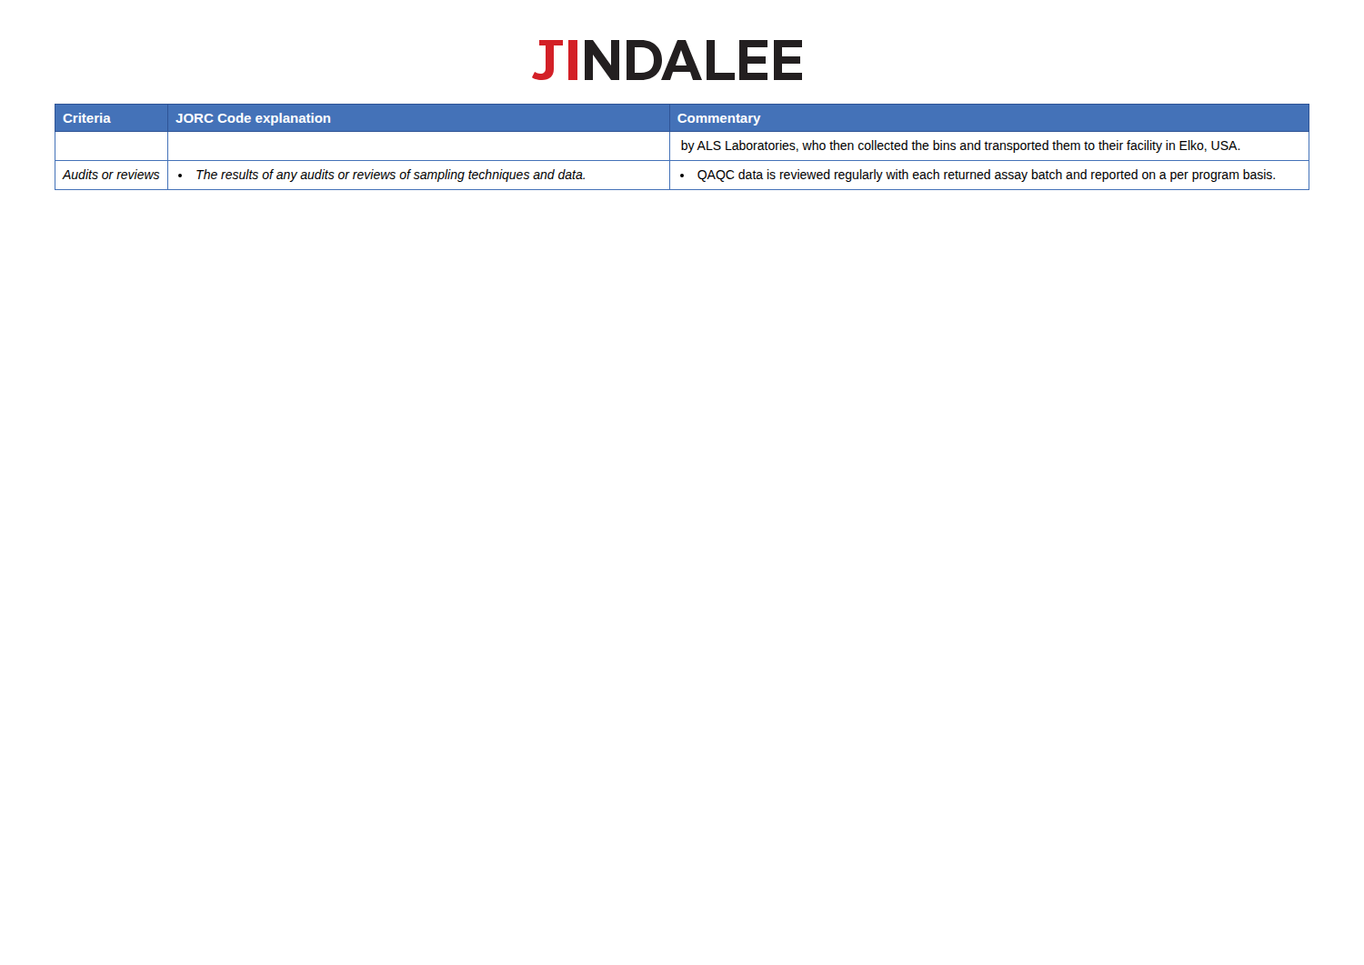| Criteria | JORC Code explanation | Commentary |
| --- | --- | --- |
| | | by ALS Laboratories, who then collected the bins and transported them to their facility in Elko, USA. |
| Audits or reviews | The results of any audits or reviews of sampling techniques and data. | QAQC data is reviewed regularly with each returned assay batch and reported on a per program basis. |